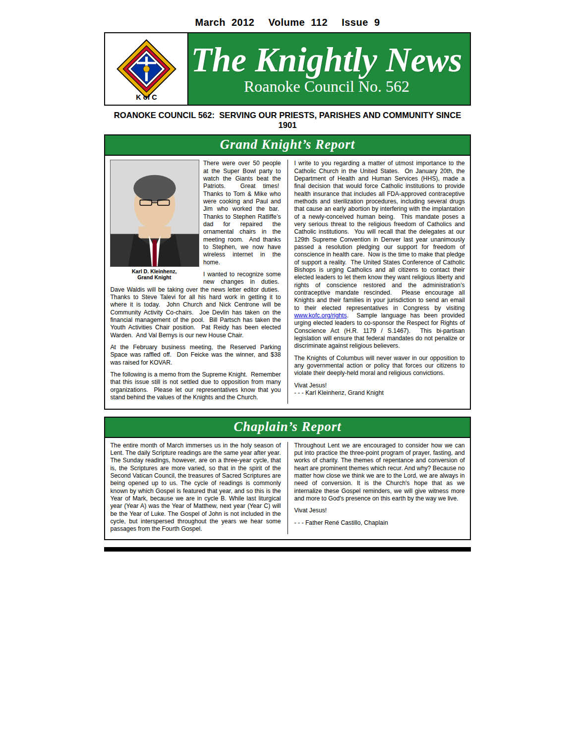March 2012 Volume 112 Issue 9
The Knightly News
Roanoke Council No. 562
ROANOKE COUNCIL 562: SERVING OUR PRIESTS, PARISHES AND COMMUNITY SINCE 1901
Grand Knight’s Report
Karl D. Kleinhenz,
Grand Knight
There were over 50 people at the Super Bowl party to watch the Giants beat the Patriots. Great times! Thanks to Tom & Mike who were cooking and Paul and Jim who worked the bar. Thanks to Stephen Ratliffe’s dad for repaired the ornamental chairs in the meeting room. And thanks to Stephen, we now have wireless internet in the home.
I wanted to recognize some new changes in duties. Dave Waldis will be taking over the news letter editor duties. Thanks to Steve Talevi for all his hard work in getting it to where it is today. John Church and Nick Centrone will be Community Activity Co-chairs. Joe Devlin has taken on the financial management of the pool. Bill Partsch has taken the Youth Activities Chair position. Pat Reidy has been elected Warden. And Val Bernys is our new House Chair.
At the February business meeting, the Reserved Parking Space was raffled off. Don Feicke was the winner, and $38 was raised for KOVAR.
The following is a memo from the Supreme Knight. Remember that this issue still is not settled due to opposition from many organizations. Please let our representatives know that you stand behind the values of the Knights and the Church.
I write to you regarding a matter of utmost importance to the Catholic Church in the United States. On January 20th, the Department of Health and Human Services (HHS), made a final decision that would force Catholic institutions to provide health insurance that includes all FDA-approved contraceptive methods and sterilization procedures, including several drugs that cause an early abortion by interfering with the implantation of a newly-conceived human being. This mandate poses a very serious threat to the religious freedom of Catholics and Catholic institutions. You will recall that the delegates at our 129th Supreme Convention in Denver last year unanimously passed a resolution pledging our support for freedom of conscience in health care. Now is the time to make that pledge of support a reality. The United States Conference of Catholic Bishops is urging Catholics and all citizens to contact their elected leaders to let them know they want religious liberty and rights of conscience restored and the administration's contraceptive mandate rescinded. Please encourage all Knights and their families in your jurisdiction to send an email to their elected representatives in Congress by visiting www.kofc.org/rights. Sample language has been provided urging elected leaders to co-sponsor the Respect for Rights of Conscience Act (H.R. 1179 / S.1467). This bi-partisan legislation will ensure that federal mandates do not penalize or discriminate against religious believers.
The Knights of Columbus will never waver in our opposition to any governmental action or policy that forces our citizens to violate their deeply-held moral and religious convictions.
Vivat Jesus!
- - - Karl Kleinhenz, Grand Knight
Chaplain’s Report
The entire month of March immerses us in the holy season of Lent. The daily Scripture readings are the same year after year. The Sunday readings, however, are on a three-year cycle, that is, the Scriptures are more varied, so that in the spirit of the Second Vatican Council, the treasures of Sacred Scriptures are being opened up to us. The cycle of readings is commonly known by which Gospel is featured that year, and so this is the Year of Mark, because we are in cycle B. While last liturgical year (Year A) was the Year of Matthew, next year (Year C) will be the Year of Luke. The Gospel of John is not included in the cycle, but interspersed throughout the years we hear some passages from the Fourth Gospel.
Throughout Lent we are encouraged to consider how we can put into practice the three-point program of prayer, fasting, and works of charity. The themes of repentance and conversion of heart are prominent themes which recur. And why? Because no matter how close we think we are to the Lord, we are always in need of conversion. It is the Church's hope that as we internalize these Gospel reminders, we will give witness more and more to God's presence on this earth by the way we live.
Vivat Jesus!
- - - Father René Castillo, Chaplain